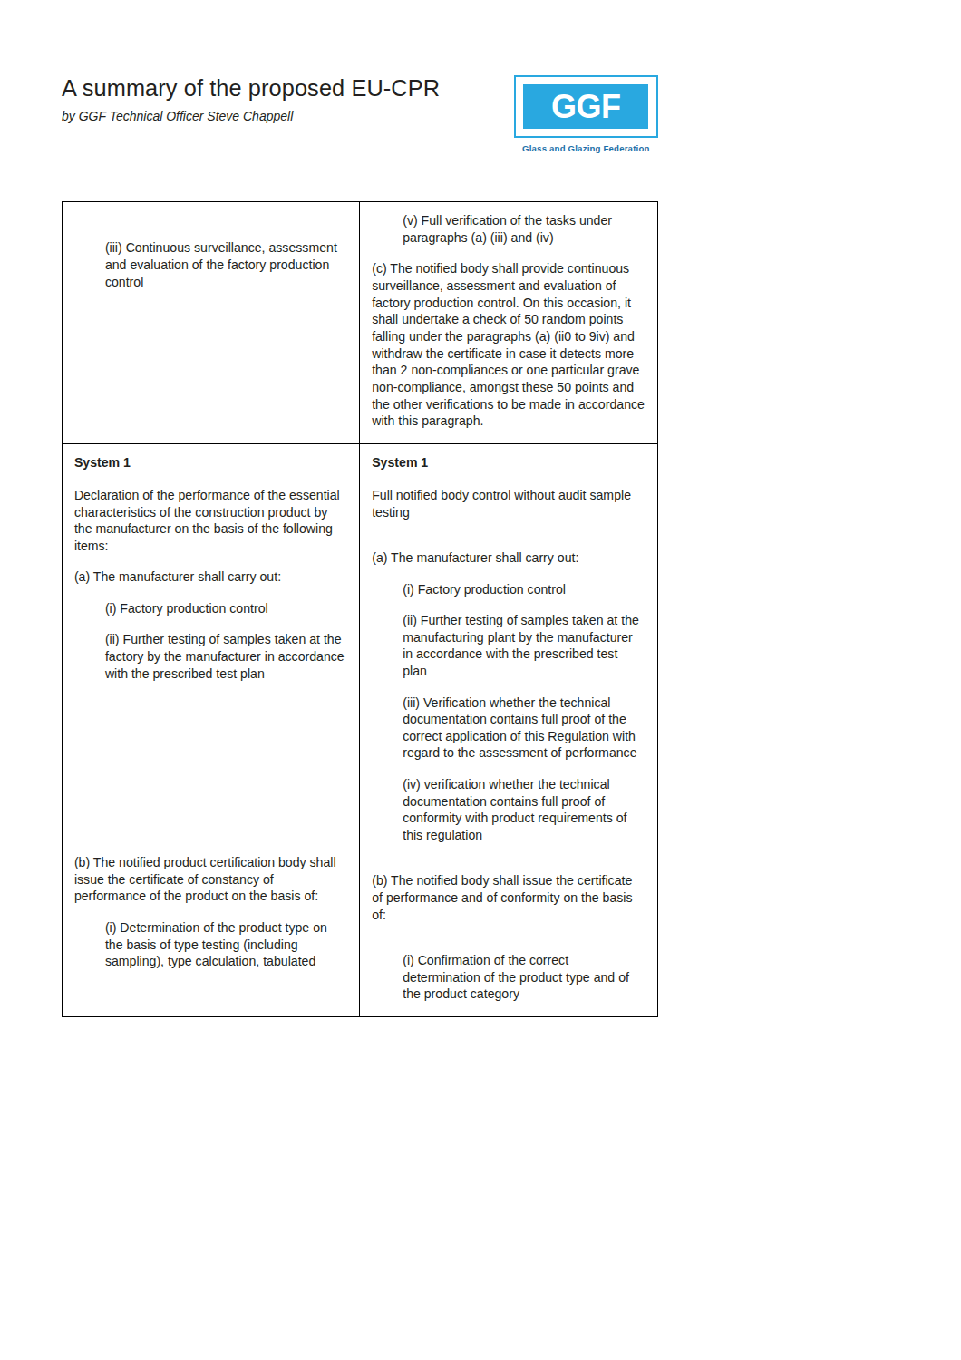A summary of the proposed EU-CPR
by GGF Technical Officer Steve Chappell
GGF
Glass and Glazing Federation
| (iii) Continuous surveillance, assessment and evaluation of the factory production control | (v) Full verification of the tasks under paragraphs (a) (iii) and (iv) (c) The notified body shall provide continuous surveillance, assessment and evaluation of factory production control. On this occasion, it shall undertake a check of 50 random points falling under the paragraphs (a) (ii0 to 9iv) and withdraw the certificate in case it detects more than 2 non-compliances or one particular grave non-compliance, amongst these 50 points and the other verifications to be made in accordance with this paragraph. |
| System 1 Declaration of the performance of the essential characteristics of the construction product by the manufacturer on the basis of the following items: (a) The manufacturer shall carry out: (i) Factory production control (ii) Further testing of samples taken at the factory by the manufacturer in accordance with the prescribed test plan (b) The notified product certification body shall issue the certificate of constancy of performance of the product on the basis of: (i) Determination of the product type on the basis of type testing (including sampling), type calculation, tabulated | System 1 Full notified body control without audit sample testing (a) The manufacturer shall carry out: (i) Factory production control (ii) Further testing of samples taken at the manufacturing plant by the manufacturer in accordance with the prescribed test plan (iii) Verification whether the technical documentation contains full proof of the correct application of this Regulation with regard to the assessment of performance (iv) verification whether the technical documentation contains full proof of conformity with product requirements of this regulation (b) The notified body shall issue the certificate of performance and of conformity on the basis of: (i) Confirmation of the correct determination of the product type and of the product category |